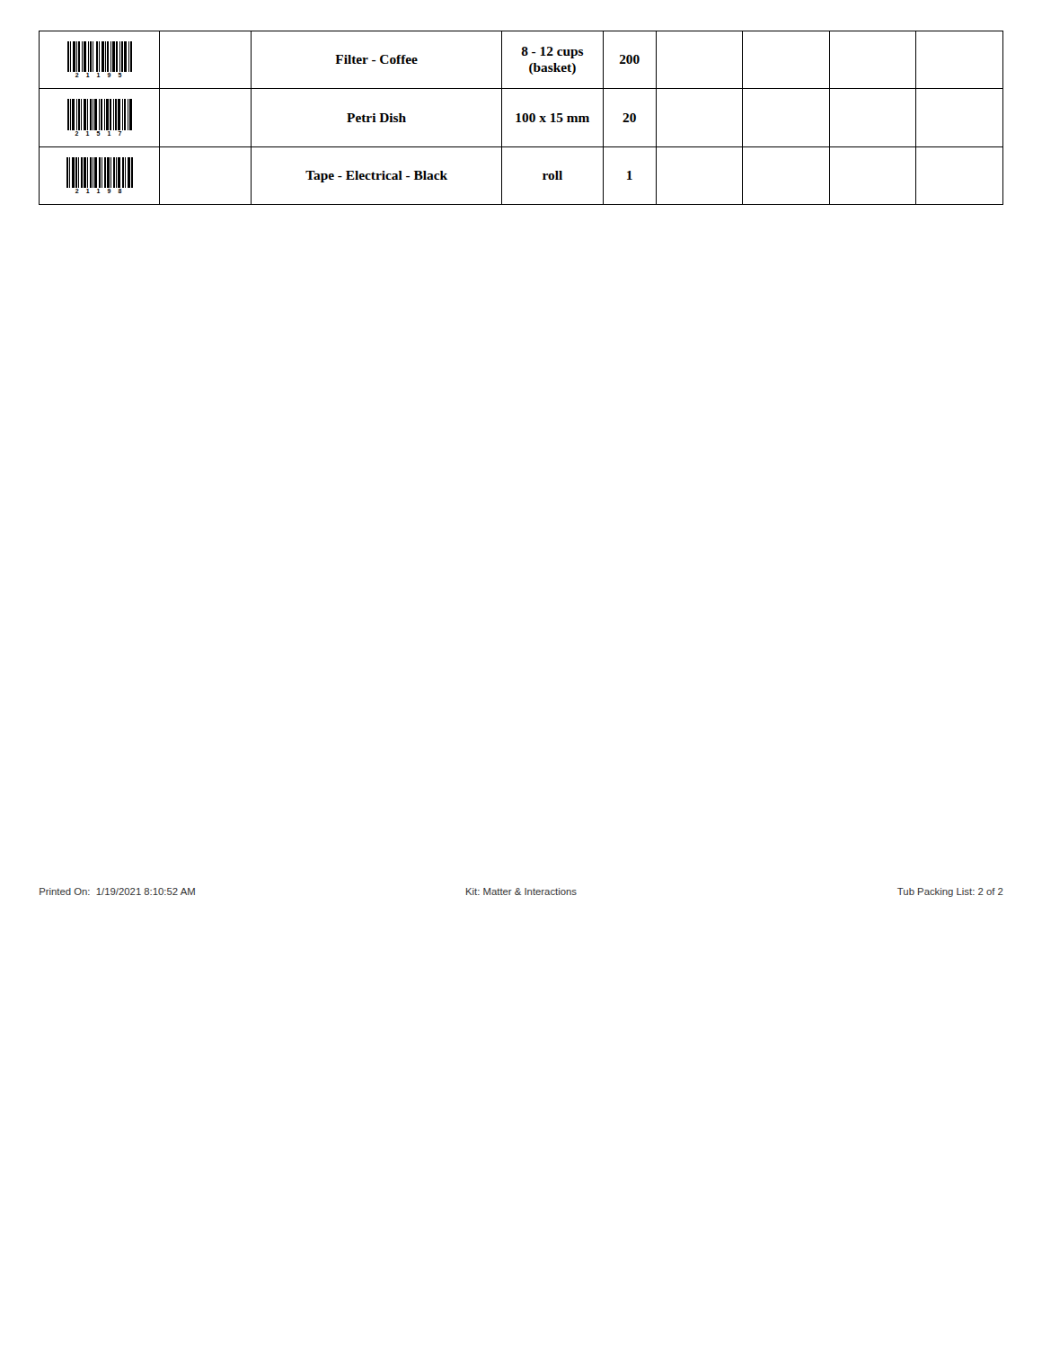| 21195 | | Filter - Coffee | 8 - 12 cups (basket) | 200 | | | | |
| 21517 | | Petri Dish | 100 x 15 mm | 20 | | | | |
| 21198 | | Tape - Electrical - Black | roll | 1 | | | | |
Printed On: 1/19/2021 8:10:52 AM
Kit: Matter & Interactions
Tub Packing List: 2 of 2